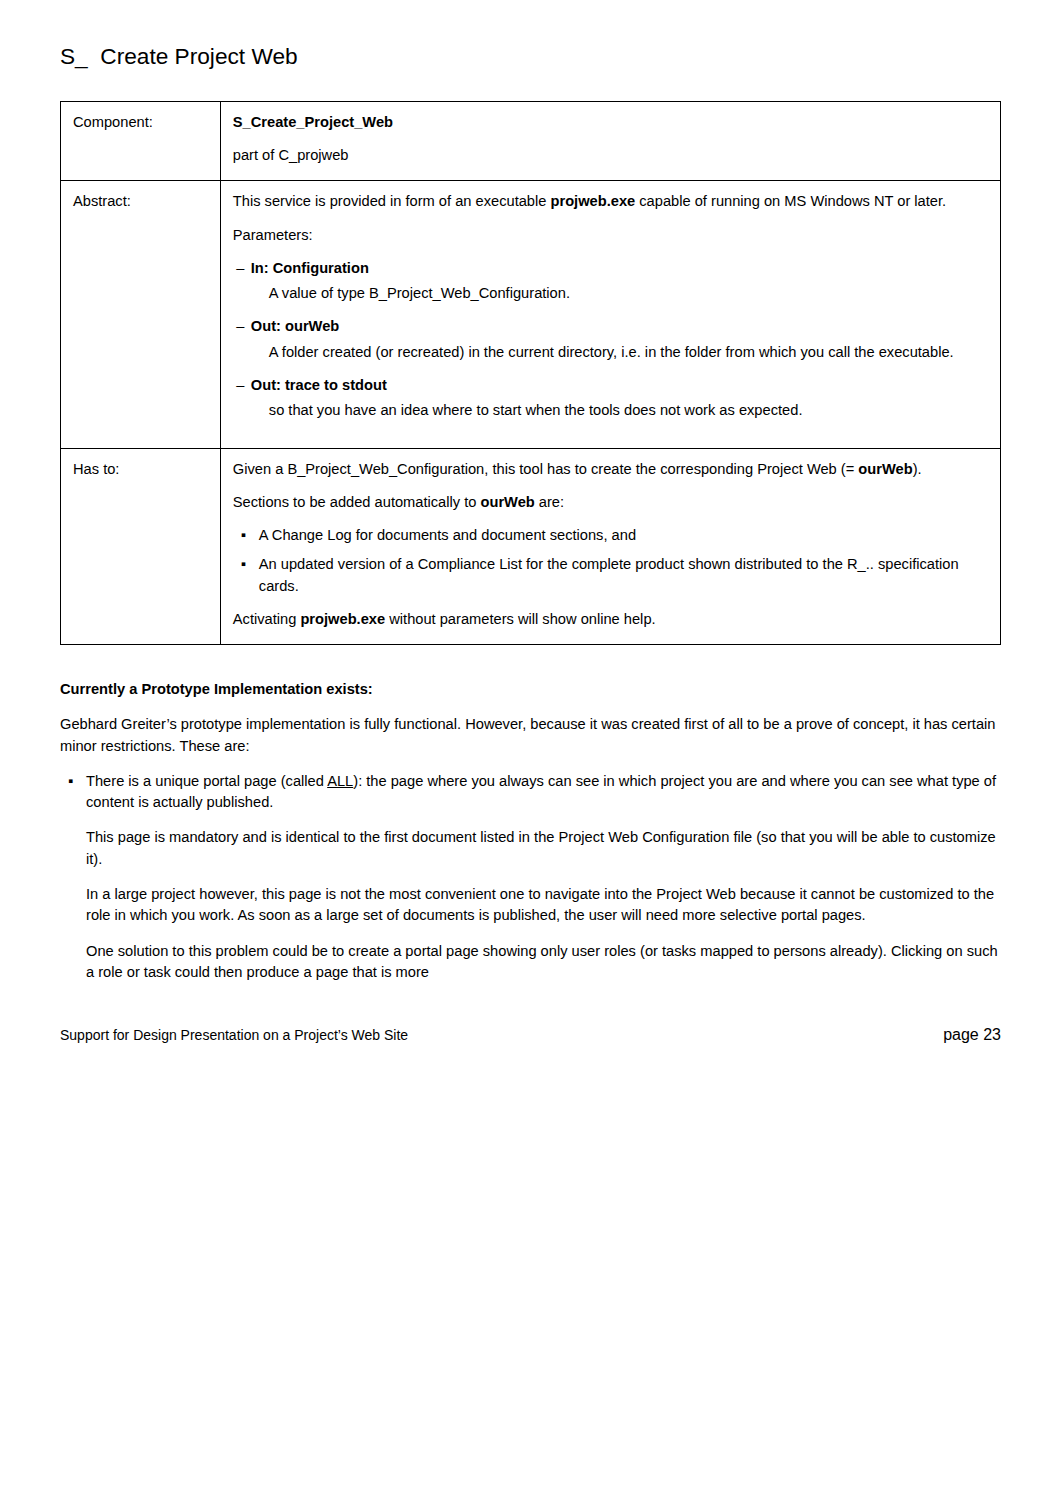S_ Create Project Web
| Component: | S_Create_Project_Web part of C_projweb |
| Abstract: | This service is provided in form of an executable projweb.exe capable of running on MS Windows NT or later. Parameters: In: Configuration A value of type B_Project_Web_Configuration. Out: ourWeb A folder created (or recreated) in the current directory, i.e. in the folder from which you call the executable. Out: trace to stdout so that you have an idea where to start when the tools does not work as expected. |
| Has to: | Given a B_Project_Web_Configuration, this tool has to create the corresponding Project Web (= ourWeb ). Sections to be added automatically to ourWeb are: A Change Log for documents and document sections, and An updated version of a Compliance List for the complete product shown distributed to the R_.. specification cards. Activating projweb.exe without parameters will show online help. |
Currently a Prototype Implementation exists:
Gebhard Greiter’s prototype implementation is fully functional. However, because it was created first of all to be a prove of concept, it has certain minor restrictions. These are:
There is a unique portal page (called ALL): the page where you always can see in which project you are and where you can see what type of content is actually published.
This page is mandatory and is identical to the first document listed in the Project Web Configuration file (so that you will be able to customize it).
In a large project however, this page is not the most convenient one to navigate into the Project Web because it cannot be customized to the role in which you work. As soon as a large set of documents is published, the user will need more selective portal pages.
One solution to this problem could be to create a portal page showing only user roles (or tasks mapped to persons already). Clicking on such a role or task could then produce a page that is more
Support for Design Presentation on a Project’s Web Site page 23